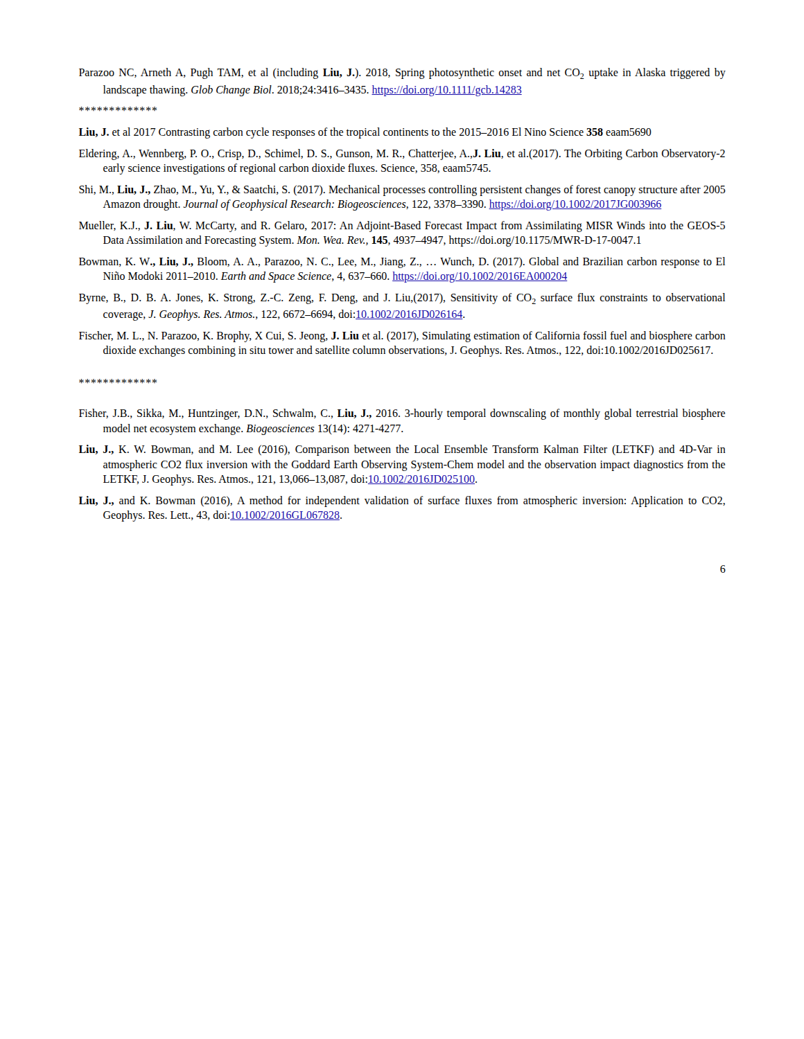Parazoo NC, Arneth A, Pugh TAM, et al (including Liu, J.). 2018, Spring photosynthetic onset and net CO2 uptake in Alaska triggered by landscape thawing. Glob Change Biol. 2018;24:3416–3435. https://doi.org/10.1111/gcb.14283
*************
Liu, J. et al 2017 Contrasting carbon cycle responses of the tropical continents to the 2015–2016 El Nino Science 358 eaam5690
Eldering, A., Wennberg, P. O., Crisp, D., Schimel, D. S., Gunson, M. R., Chatterjee, A.,J. Liu, et al.(2017). The Orbiting Carbon Observatory-2 early science investigations of regional carbon dioxide fluxes. Science, 358, eaam5745.
Shi, M., Liu, J., Zhao, M., Yu, Y., & Saatchi, S. (2017). Mechanical processes controlling persistent changes of forest canopy structure after 2005 Amazon drought. Journal of Geophysical Research: Biogeosciences, 122, 3378–3390. https://doi.org/10.1002/2017JG003966
Mueller, K.J., J. Liu, W. McCarty, and R. Gelaro, 2017: An Adjoint-Based Forecast Impact from Assimilating MISR Winds into the GEOS-5 Data Assimilation and Forecasting System. Mon. Wea. Rev., 145, 4937–4947, https://doi.org/10.1175/MWR-D-17-0047.1
Bowman, K. W., Liu, J., Bloom, A. A., Parazoo, N. C., Lee, M., Jiang, Z., … Wunch, D. (2017). Global and Brazilian carbon response to El Niño Modoki 2011–2010. Earth and Space Science, 4, 637–660. https://doi.org/10.1002/2016EA000204
Byrne, B., D. B. A. Jones, K. Strong, Z.-C. Zeng, F. Deng, and J. Liu,(2017), Sensitivity of CO2 surface flux constraints to observational coverage, J. Geophys. Res. Atmos., 122, 6672–6694, doi:10.1002/2016JD026164.
Fischer, M. L., N. Parazoo, K. Brophy, X Cui, S. Jeong, J. Liu et al. (2017), Simulating estimation of California fossil fuel and biosphere carbon dioxide exchanges combining in situ tower and satellite column observations, J. Geophys. Res. Atmos., 122, doi:10.1002/2016JD025617.
*************
Fisher, J.B., Sikka, M., Huntzinger, D.N., Schwalm, C., Liu, J., 2016. 3-hourly temporal downscaling of monthly global terrestrial biosphere model net ecosystem exchange. Biogeosciences 13(14): 4271-4277.
Liu, J., K. W. Bowman, and M. Lee (2016), Comparison between the Local Ensemble Transform Kalman Filter (LETKF) and 4D-Var in atmospheric CO2 flux inversion with the Goddard Earth Observing System-Chem model and the observation impact diagnostics from the LETKF, J. Geophys. Res. Atmos., 121, 13,066–13,087, doi:10.1002/2016JD025100.
Liu, J., and K. Bowman (2016), A method for independent validation of surface fluxes from atmospheric inversion: Application to CO2, Geophys. Res. Lett., 43, doi:10.1002/2016GL067828.
6